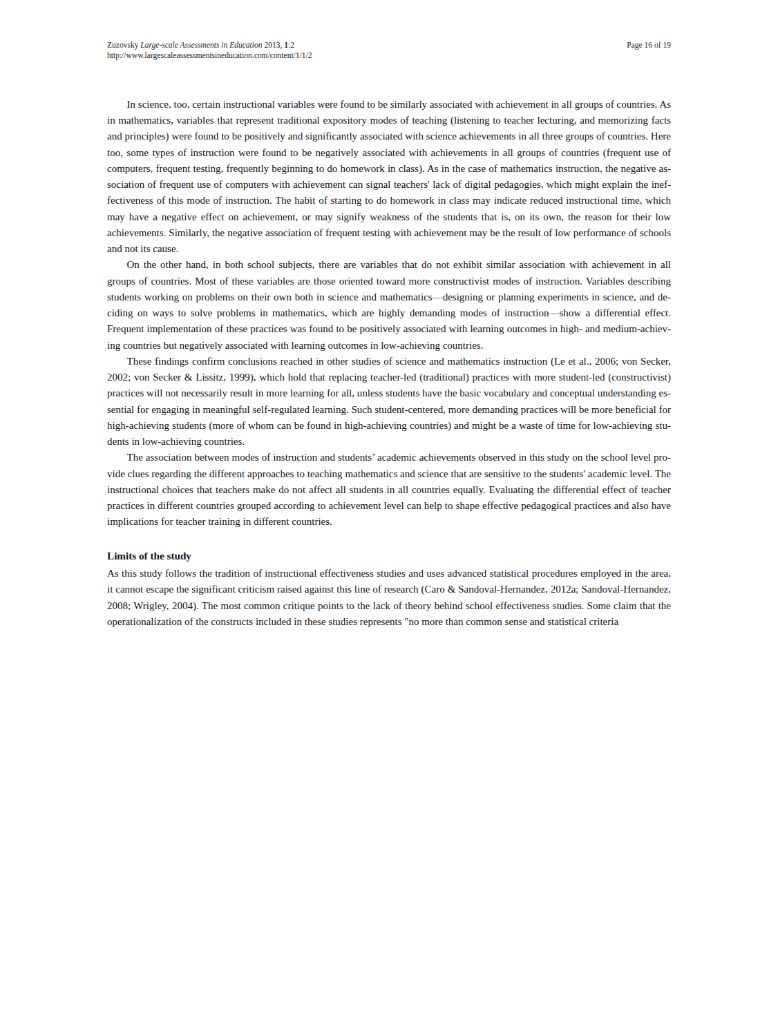Zuzovsky Large-scale Assessments in Education 2013, 1:2 http://www.largescaleassessmentsineducation.com/content/1/1/2
Page 16 of 19
In science, too, certain instructional variables were found to be similarly associated with achievement in all groups of countries. As in mathematics, variables that represent traditional expository modes of teaching (listening to teacher lecturing, and memorizing facts and principles) were found to be positively and significantly associated with science achievements in all three groups of countries. Here too, some types of instruction were found to be negatively associated with achievements in all groups of countries (frequent use of computers, frequent testing, frequently beginning to do homework in class). As in the case of mathematics instruction, the negative association of frequent use of computers with achievement can signal teachers' lack of digital pedagogies, which might explain the ineffectiveness of this mode of instruction. The habit of starting to do homework in class may indicate reduced instructional time, which may have a negative effect on achievement, or may signify weakness of the students that is, on its own, the reason for their low achievements. Similarly, the negative association of frequent testing with achievement may be the result of low performance of schools and not its cause.
On the other hand, in both school subjects, there are variables that do not exhibit similar association with achievement in all groups of countries. Most of these variables are those oriented toward more constructivist modes of instruction. Variables describing students working on problems on their own both in science and mathematics—designing or planning experiments in science, and deciding on ways to solve problems in mathematics, which are highly demanding modes of instruction—show a differential effect. Frequent implementation of these practices was found to be positively associated with learning outcomes in high- and medium-achieving countries but negatively associated with learning outcomes in low-achieving countries.
These findings confirm conclusions reached in other studies of science and mathematics instruction (Le et al., 2006; von Secker, 2002; von Secker & Lissitz, 1999), which hold that replacing teacher-led (traditional) practices with more student-led (constructivist) practices will not necessarily result in more learning for all, unless students have the basic vocabulary and conceptual understanding essential for engaging in meaningful self-regulated learning. Such student-centered, more demanding practices will be more beneficial for high-achieving students (more of whom can be found in high-achieving countries) and might be a waste of time for low-achieving students in low-achieving countries.
The association between modes of instruction and students’ academic achievements observed in this study on the school level provide clues regarding the different approaches to teaching mathematics and science that are sensitive to the students' academic level. The instructional choices that teachers make do not affect all students in all countries equally. Evaluating the differential effect of teacher practices in different countries grouped according to achievement level can help to shape effective pedagogical practices and also have implications for teacher training in different countries.
Limits of the study
As this study follows the tradition of instructional effectiveness studies and uses advanced statistical procedures employed in the area, it cannot escape the significant criticism raised against this line of research (Caro & Sandoval-Hernandez, 2012a; Sandoval-Hernandez, 2008; Wrigley, 2004). The most common critique points to the lack of theory behind school effectiveness studies. Some claim that the operationalization of the constructs included in these studies represents "no more than common sense and statistical criteria